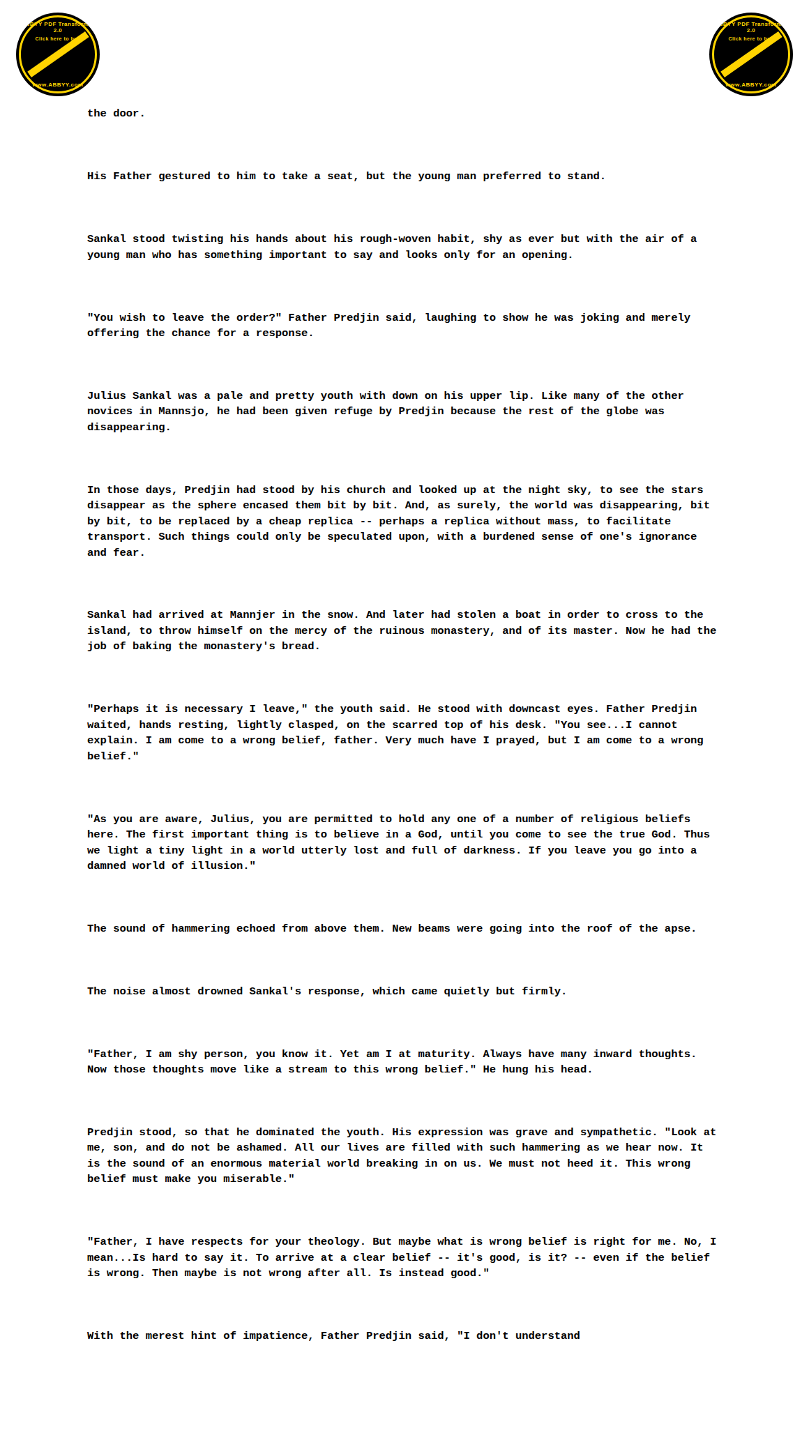ABBYY PDF Transformer 2.0
Click here to buy
www.ABBYY.com
ABBYY PDF Transformer 2.0
Click here to buy
www.ABBYY.com
the door.
His Father gestured to him to take a seat, but the young man preferred to stand.
Sankal stood twisting his hands about his rough-woven habit, shy as ever but with the air of a young man who has something important to say and looks only for an opening.
"You wish to leave the order?" Father Predjin said, laughing to show he was joking and merely offering the chance for a response.
Julius Sankal was a pale and pretty youth with down on his upper lip. Like many of the other novices in Mannsjo, he had been given refuge by Predjin because the rest of the globe was disappearing.
In those days, Predjin had stood by his church and looked up at the night sky, to see the stars disappear as the sphere encased them bit by bit. And, as surely, the world was disappearing, bit by bit, to be replaced by a cheap replica -- perhaps a replica without mass, to facilitate transport. Such things could only be speculated upon, with a burdened sense of one's ignorance and fear.
Sankal had arrived at Mannjer in the snow. And later had stolen a boat in order to cross to the island, to throw himself on the mercy of the ruinous monastery, and of its master. Now he had the job of baking the monastery's bread.
"Perhaps it is necessary I leave," the youth said. He stood with downcast eyes. Father Predjin waited, hands resting, lightly clasped, on the scarred top of his desk. "You see...I cannot explain. I am come to a wrong belief, father. Very much have I prayed, but I am come to a wrong belief."
"As you are aware, Julius, you are permitted to hold any one of a number of religious beliefs here. The first important thing is to believe in a God, until you come to see the true God. Thus we light a tiny light in a world utterly lost and full of darkness. If you leave you go into a damned world of illusion."
The sound of hammering echoed from above them. New beams were going into the roof of the apse.
The noise almost drowned Sankal's response, which came quietly but firmly.
"Father, I am shy person, you know it. Yet am I at maturity. Always have many inward thoughts. Now those thoughts move like a stream to this wrong belief." He hung his head.
Predjin stood, so that he dominated the youth. His expression was grave and sympathetic. "Look at me, son, and do not be ashamed. All our lives are filled with such hammering as we hear now. It is the sound of an enormous material world breaking in on us. We must not heed it. This wrong belief must make you miserable."
"Father, I have respects for your theology. But maybe what is wrong belief is right for me. No, I mean...Is hard to say it. To arrive at a clear belief -- it's good, is it? -- even if the belief is wrong. Then maybe is not wrong after all. Is instead good."
With the merest hint of impatience, Father Predjin said, "I don't understand